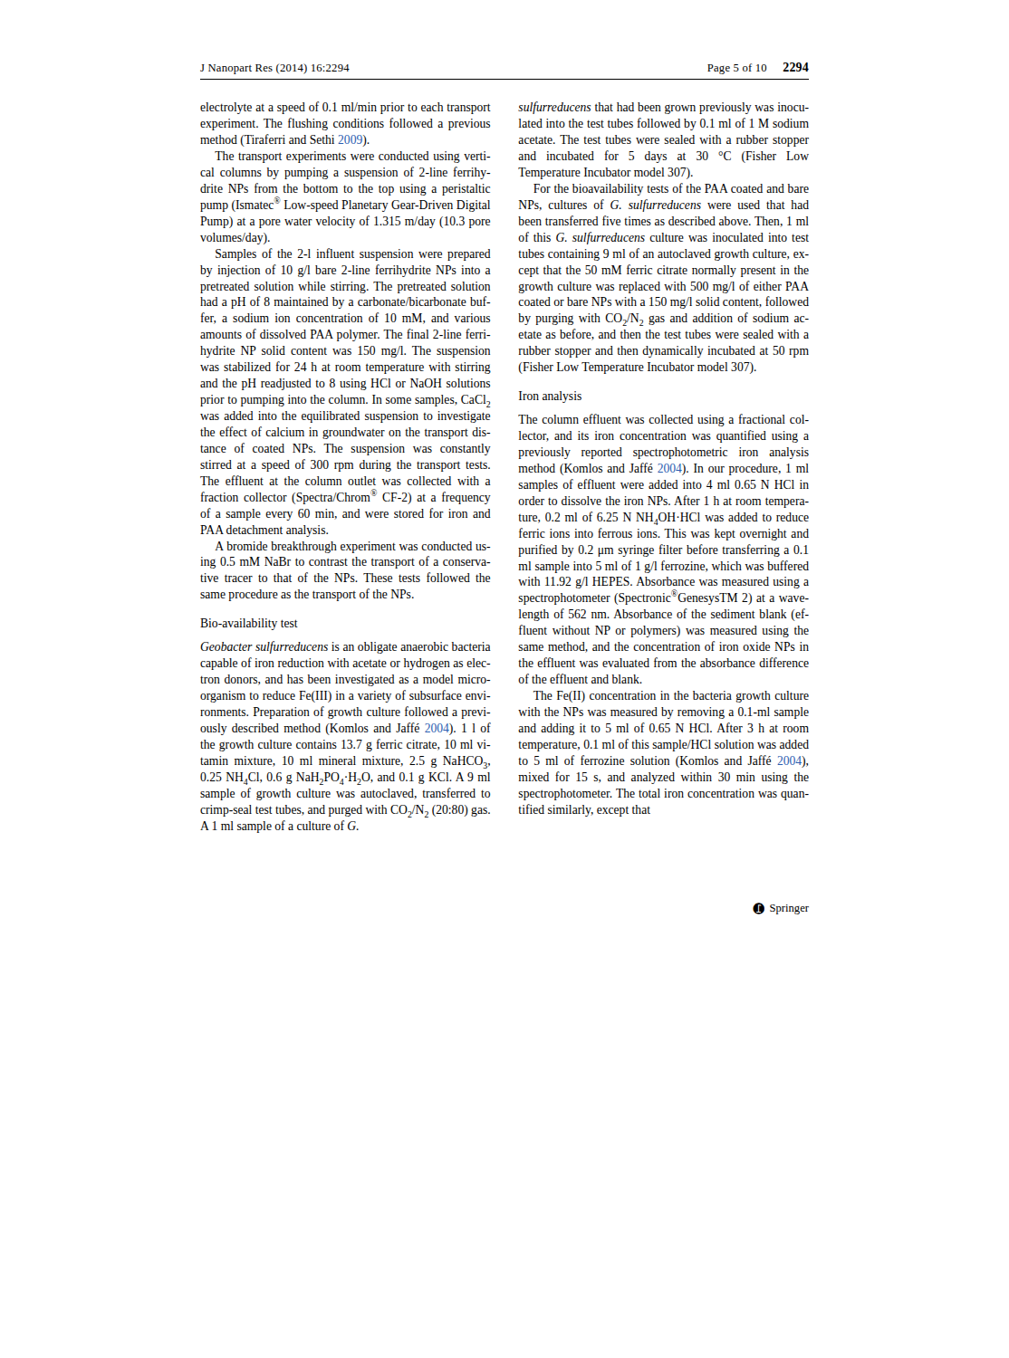J Nanopart Res (2014) 16:2294
Page 5 of 10 2294
electrolyte at a speed of 0.1 ml/min prior to each transport experiment. The flushing conditions followed a previous method (Tiraferri and Sethi 2009).
The transport experiments were conducted using vertical columns by pumping a suspension of 2-line ferrihydrite NPs from the bottom to the top using a peristaltic pump (Ismatec® Low-speed Planetary Gear-Driven Digital Pump) at a pore water velocity of 1.315 m/day (10.3 pore volumes/day).
Samples of the 2-l influent suspension were prepared by injection of 10 g/l bare 2-line ferrihydrite NPs into a pretreated solution while stirring. The pretreated solution had a pH of 8 maintained by a carbonate/bicarbonate buffer, a sodium ion concentration of 10 mM, and various amounts of dissolved PAA polymer. The final 2-line ferrihydrite NP solid content was 150 mg/l. The suspension was stabilized for 24 h at room temperature with stirring and the pH readjusted to 8 using HCl or NaOH solutions prior to pumping into the column. In some samples, CaCl2 was added into the equilibrated suspension to investigate the effect of calcium in groundwater on the transport distance of coated NPs. The suspension was constantly stirred at a speed of 300 rpm during the transport tests. The effluent at the column outlet was collected with a fraction collector (Spectra/Chrom® CF-2) at a frequency of a sample every 60 min, and were stored for iron and PAA detachment analysis.
A bromide breakthrough experiment was conducted using 0.5 mM NaBr to contrast the transport of a conservative tracer to that of the NPs. These tests followed the same procedure as the transport of the NPs.
Bio-availability test
Geobacter sulfurreducens is an obligate anaerobic bacteria capable of iron reduction with acetate or hydrogen as electron donors, and has been investigated as a model microorganism to reduce Fe(III) in a variety of subsurface environments. Preparation of growth culture followed a previously described method (Komlos and Jaffé 2004). 1 l of the growth culture contains 13.7 g ferric citrate, 10 ml vitamin mixture, 10 ml mineral mixture, 2.5 g NaHCO3, 0.25 NH4Cl, 0.6 g NaH2PO4·H2O, and 0.1 g KCl. A 9 ml sample of growth culture was autoclaved, transferred to crimp-seal test tubes, and purged with CO2/N2 (20:80) gas. A 1 ml sample of a culture of G.
sulfurreducens that had been grown previously was inoculated into the test tubes followed by 0.1 ml of 1 M sodium acetate. The test tubes were sealed with a rubber stopper and incubated for 5 days at 30 °C (Fisher Low Temperature Incubator model 307).
For the bioavailability tests of the PAA coated and bare NPs, cultures of G. sulfurreducens were used that had been transferred five times as described above. Then, 1 ml of this G. sulfurreducens culture was inoculated into test tubes containing 9 ml of an autoclaved growth culture, except that the 50 mM ferric citrate normally present in the growth culture was replaced with 500 mg/l of either PAA coated or bare NPs with a 150 mg/l solid content, followed by purging with CO2/N2 gas and addition of sodium acetate as before, and then the test tubes were sealed with a rubber stopper and then dynamically incubated at 50 rpm (Fisher Low Temperature Incubator model 307).
Iron analysis
The column effluent was collected using a fractional collector, and its iron concentration was quantified using a previously reported spectrophotometric iron analysis method (Komlos and Jaffé 2004). In our procedure, 1 ml samples of effluent were added into 4 ml 0.65 N HCl in order to dissolve the iron NPs. After 1 h at room temperature, 0.2 ml of 6.25 N NH4OH·HCl was added to reduce ferric ions into ferrous ions. This was kept overnight and purified by 0.2 μm syringe filter before transferring a 0.1 ml sample into 5 ml of 1 g/l ferrozine, which was buffered with 11.92 g/l HEPES. Absorbance was measured using a spectrophotometer (Spectronic®GenesysTM 2) at a wavelength of 562 nm. Absorbance of the sediment blank (effluent without NP or polymers) was measured using the same method, and the concentration of iron oxide NPs in the effluent was evaluated from the absorbance difference of the effluent and blank.
The Fe(II) concentration in the bacteria growth culture with the NPs was measured by removing a 0.1-ml sample and adding it to 5 ml of 0.65 N HCl. After 3 h at room temperature, 0.1 ml of this sample/HCl solution was added to 5 ml of ferrozine solution (Komlos and Jaffé 2004), mixed for 15 s, and analyzed within 30 min using the spectrophotometer. The total iron concentration was quantified similarly, except that
➊ Springer